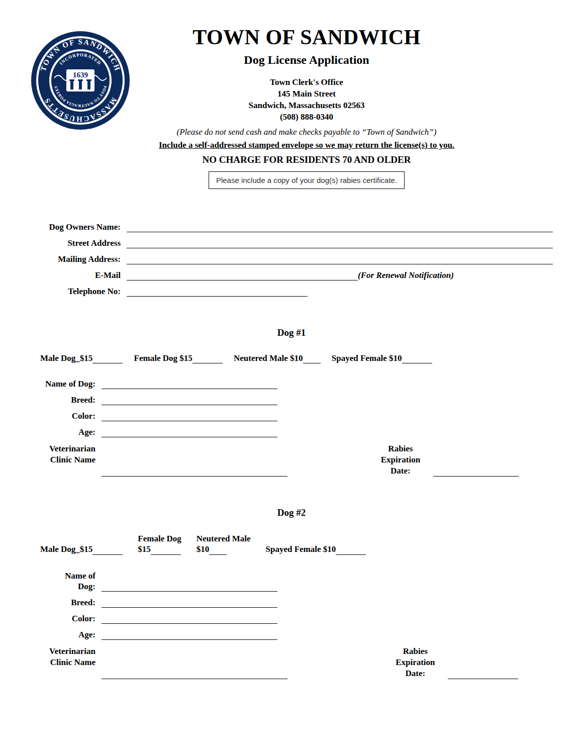TOWN OF SANDWICH MASSACHUSETTS INCORPORATED POST TO NAUFRAGIA PORTES 1639
TOWN OF SANDWICH
Dog License Application
Town Clerk's Office
145 Main Street
Sandwich, Massachusetts 02563
(508) 888-0340
(Please do not send cash and make checks payable to “Town of Sandwich”)
Include a self-addressed stamped envelope so we may return the license(s) to you.
NO CHARGE FOR RESIDENTS 70 AND OLDER
Please include a copy of your dog(s) rabies certificate.
| Dog Owners Name: | |
| Street Address | |
| Mailing Address: | |
| E-Mail | ( For Renewal Notification ) |
| Telephone No: | |
Dog #1
Male Dog_$15 Female Dog $15 Neutered Male $10 Spayed Female $10
| Name of Dog: | |
| Breed: | |
| Color: | |
| Age: | |
| Veterinarian Clinic Name | | Rabies Expiration Date: | |
Dog #2
Male Dog_$15
Female Dog
$15
Neutered Male
$10
Spayed Female $10
| Name of Dog: | |
| Breed: | |
| Color: | |
| Age: | |
| Veterinarian Clinic Name | | Rabies Expiration Date: | |